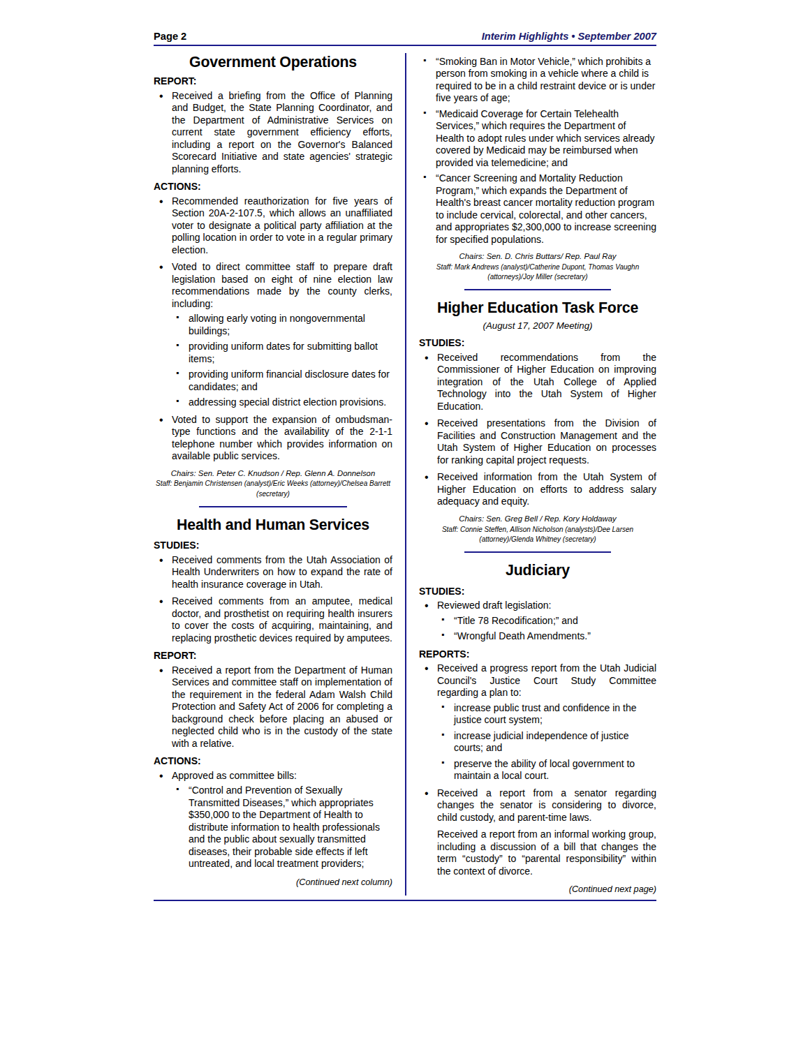Page 2 Interim Highlights • September 2007
Government Operations
Report:
Received a briefing from the Office of Planning and Budget, the State Planning Coordinator, and the Department of Administrative Services on current state government efficiency efforts, including a report on the Governor's Balanced Scorecard Initiative and state agencies' strategic planning efforts.
Actions:
Recommended reauthorization for five years of Section 20A-2-107.5, which allows an unaffiliated voter to designate a political party affiliation at the polling location in order to vote in a regular primary election.
Voted to direct committee staff to prepare draft legislation based on eight of nine election law recommendations made by the county clerks, including:
allowing early voting in nongovernmental buildings;
providing uniform dates for submitting ballot items;
providing uniform financial disclosure dates for candidates; and
addressing special district election provisions.
Voted to support the expansion of ombudsman-type functions and the availability of the 2-1-1 telephone number which provides information on available public services.
Chairs: Sen. Peter C. Knudson / Rep. Glenn A. Donnelson
Staff: Benjamin Christensen (analyst)/Eric Weeks (attorney)/Chelsea Barrett (secretary)
Health and Human Services
Studies:
Received comments from the Utah Association of Health Underwriters on how to expand the rate of health insurance coverage in Utah.
Received comments from an amputee, medical doctor, and prosthetist on requiring health insurers to cover the costs of acquiring, maintaining, and replacing prosthetic devices required by amputees.
Report:
Received a report from the Department of Human Services and committee staff on implementation of the requirement in the federal Adam Walsh Child Protection and Safety Act of 2006 for completing a background check before placing an abused or neglected child who is in the custody of the state with a relative.
Actions:
Approved as committee bills:
“Control and Prevention of Sexually Transmitted Diseases,” which appropriates $350,000 to the Department of Health to distribute information to health professionals and the public about sexually transmitted diseases, their probable side effects if left untreated, and local treatment providers;
(Continued next column)
“Smoking Ban in Motor Vehicle,” which prohibits a person from smoking in a vehicle where a child is required to be in a child restraint device or is under five years of age;
“Medicaid Coverage for Certain Telehealth Services,” which requires the Department of Health to adopt rules under which services already covered by Medicaid may be reimbursed when provided via telemedicine; and
“Cancer Screening and Mortality Reduction Program,” which expands the Department of Health's breast cancer mortality reduction program to include cervical, colorectal, and other cancers, and appropriates $2,300,000 to increase screening for specified populations.
Chairs: Sen. D. Chris Buttars/ Rep. Paul Ray
Staff: Mark Andrews (analyst)/Catherine Dupont, Thomas Vaughn (attorneys)/Joy Miller (secretary)
Higher Education Task Force
(August 17, 2007 Meeting)
Studies:
Received recommendations from the Commissioner of Higher Education on improving integration of the Utah College of Applied Technology into the Utah System of Higher Education.
Received presentations from the Division of Facilities and Construction Management and the Utah System of Higher Education on processes for ranking capital project requests.
Received information from the Utah System of Higher Education on efforts to address salary adequacy and equity.
Chairs: Sen. Greg Bell / Rep. Kory Holdaway
Staff: Connie Steffen, Allison Nicholson (analysts)/Dee Larsen (attorney)/Glenda Whitney (secretary)
Judiciary
Studies:
Reviewed draft legislation:
“Title 78 Recodification;” and
“Wrongful Death Amendments.”
Reports:
Received a progress report from the Utah Judicial Council's Justice Court Study Committee regarding a plan to:
increase public trust and confidence in the justice court system;
increase judicial independence of justice courts; and
preserve the ability of local government to maintain a local court.
Received a report from a senator regarding changes the senator is considering to divorce, child custody, and parent-time laws.
Received a report from an informal working group, including a discussion of a bill that changes the term “custody” to “parental responsibility” within the context of divorce.
(Continued next page)